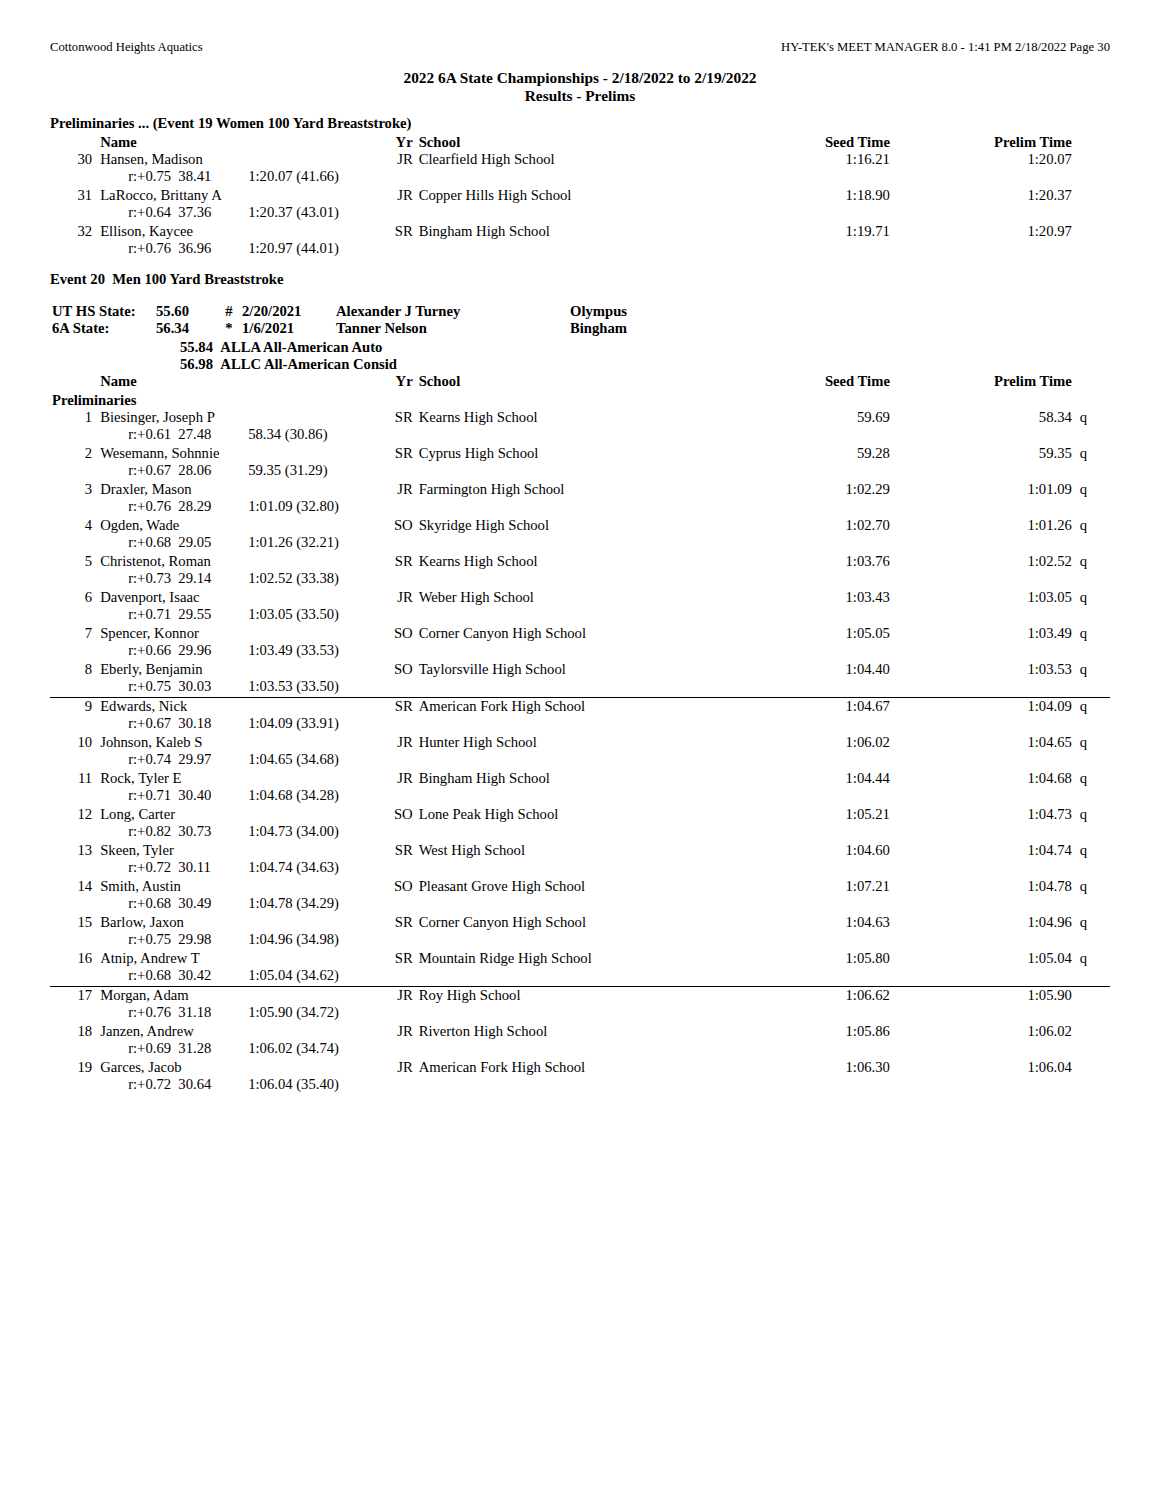Cottonwood Heights Aquatics HY-TEK's MEET MANAGER 8.0 - 1:41 PM 2/18/2022 Page 30
2022 6A State Championships - 2/18/2022 to 2/19/2022
Results - Prelims
Preliminaries ... (Event 19 Women 100 Yard Breaststroke)
| | Name | Yr | School | Seed Time | Prelim Time | |
| --- | --- | --- | --- | --- | --- | --- |
| 30 | Hansen, Madison | JR | Clearfield High School | 1:16.21 | 1:20.07 | |
| | r:+0.75 38.41 1:20.07 (41.66) |
| 31 | LaRocco, Brittany A | JR | Copper Hills High School | 1:18.90 | 1:20.37 | |
| | r:+0.64 37.36 1:20.37 (43.01) |
| 32 | Ellison, Kaycee | SR | Bingham High School | 1:19.71 | 1:20.97 | |
| | r:+0.76 36.96 1:20.97 (44.01) |
Event 20 Men 100 Yard Breaststroke
| UT HS State: | 55.60 | # | 2/20/2021 | Alexander J Turney | Olympus |
| 6A State: | 56.34 | * | 1/6/2021 | Tanner Nelson | Bingham |
55.84 ALLA All-American Auto
56.98 ALLC All-American Consid
| | Name | Yr | School | Seed Time | Prelim Time | |
| --- | --- | --- | --- | --- | --- | --- |
| Preliminaries |
| 1 | Biesinger, Joseph P | SR | Kearns High School | 59.69 | 58.34 | q |
| | r:+0.61 27.48 58.34 (30.86) |
| 2 | Wesemann, Sohnnie | SR | Cyprus High School | 59.28 | 59.35 | q |
| | r:+0.67 28.06 59.35 (31.29) |
| 3 | Draxler, Mason | JR | Farmington High School | 1:02.29 | 1:01.09 | q |
| | r:+0.76 28.29 1:01.09 (32.80) |
| 4 | Ogden, Wade | SO | Skyridge High School | 1:02.70 | 1:01.26 | q |
| | r:+0.68 29.05 1:01.26 (32.21) |
| 5 | Christenot, Roman | SR | Kearns High School | 1:03.76 | 1:02.52 | q |
| | r:+0.73 29.14 1:02.52 (33.38) |
| 6 | Davenport, Isaac | JR | Weber High School | 1:03.43 | 1:03.05 | q |
| | r:+0.71 29.55 1:03.05 (33.50) |
| 7 | Spencer, Konnor | SO | Corner Canyon High School | 1:05.05 | 1:03.49 | q |
| | r:+0.66 29.96 1:03.49 (33.53) |
| 8 | Eberly, Benjamin | SO | Taylorsville High School | 1:04.40 | 1:03.53 | q |
| | r:+0.75 30.03 1:03.53 (33.50) |
| 9 | Edwards, Nick | SR | American Fork High School | 1:04.67 | 1:04.09 | q |
| | r:+0.67 30.18 1:04.09 (33.91) |
| 10 | Johnson, Kaleb S | JR | Hunter High School | 1:06.02 | 1:04.65 | q |
| | r:+0.74 29.97 1:04.65 (34.68) |
| 11 | Rock, Tyler E | JR | Bingham High School | 1:04.44 | 1:04.68 | q |
| | r:+0.71 30.40 1:04.68 (34.28) |
| 12 | Long, Carter | SO | Lone Peak High School | 1:05.21 | 1:04.73 | q |
| | r:+0.82 30.73 1:04.73 (34.00) |
| 13 | Skeen, Tyler | SR | West High School | 1:04.60 | 1:04.74 | q |
| | r:+0.72 30.11 1:04.74 (34.63) |
| 14 | Smith, Austin | SO | Pleasant Grove High School | 1:07.21 | 1:04.78 | q |
| | r:+0.68 30.49 1:04.78 (34.29) |
| 15 | Barlow, Jaxon | SR | Corner Canyon High School | 1:04.63 | 1:04.96 | q |
| | r:+0.75 29.98 1:04.96 (34.98) |
| 16 | Atnip, Andrew T | SR | Mountain Ridge High School | 1:05.80 | 1:05.04 | q |
| | r:+0.68 30.42 1:05.04 (34.62) |
| 17 | Morgan, Adam | JR | Roy High School | 1:06.62 | 1:05.90 | |
| | r:+0.76 31.18 1:05.90 (34.72) |
| 18 | Janzen, Andrew | JR | Riverton High School | 1:05.86 | 1:06.02 | |
| | r:+0.69 31.28 1:06.02 (34.74) |
| 19 | Garces, Jacob | JR | American Fork High School | 1:06.30 | 1:06.04 | |
| | r:+0.72 30.64 1:06.04 (35.40) |